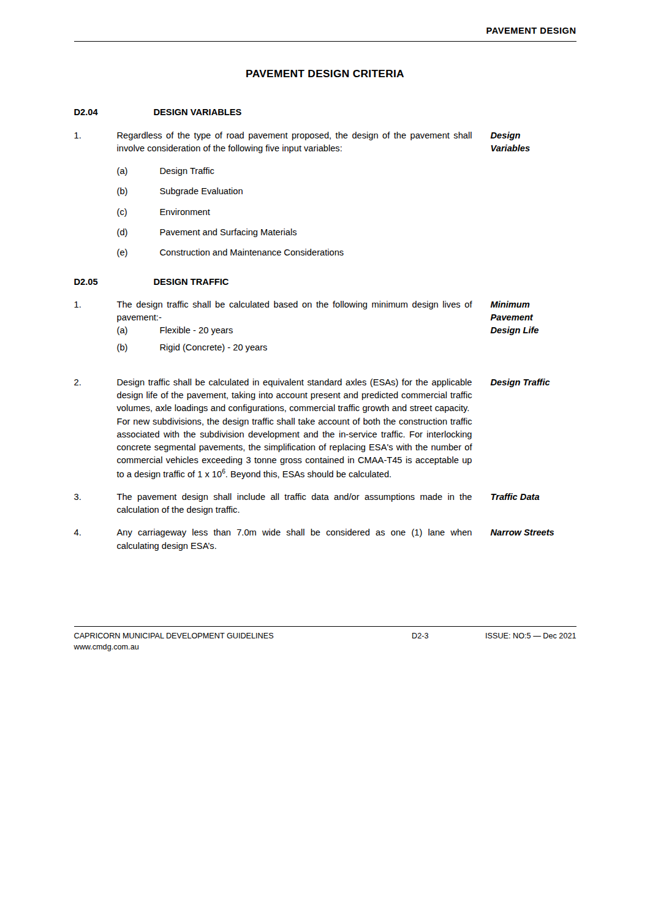PAVEMENT DESIGN
PAVEMENT DESIGN CRITERIA
D2.04 DESIGN VARIABLES
1. Regardless of the type of road pavement proposed, the design of the pavement shall involve consideration of the following five input variables:
Design
Variables
(a) Design Traffic
(b) Subgrade Evaluation
(c) Environment
(d) Pavement and Surfacing Materials
(e) Construction and Maintenance Considerations
D2.05 DESIGN TRAFFIC
1. The design traffic shall be calculated based on the following minimum design lives of pavement:-
(a) Flexible - 20 years
(b) Rigid (Concrete) - 20 years
Minimum
Pavement
Design Life
2. Design traffic shall be calculated in equivalent standard axles (ESAs) for the applicable design life of the pavement, taking into account present and predicted commercial traffic volumes, axle loadings and configurations, commercial traffic growth and street capacity. For new subdivisions, the design traffic shall take account of both the construction traffic associated with the subdivision development and the in-service traffic. For interlocking concrete segmental pavements, the simplification of replacing ESA's with the number of commercial vehicles exceeding 3 tonne gross contained in CMAA-T45 is acceptable up to a design traffic of 1 x 106. Beyond this, ESAs should be calculated.
Design Traffic
3. The pavement design shall include all traffic data and/or assumptions made in the calculation of the design traffic.
Traffic Data
4. Any carriageway less than 7.0m wide shall be considered as one (1) lane when calculating design ESA’s.
Narrow Streets
CAPRICORN MUNICIPAL DEVELOPMENT GUIDELINES
www.cmdg.com.au
D2-3
ISSUE: NO:5 — Dec 2021